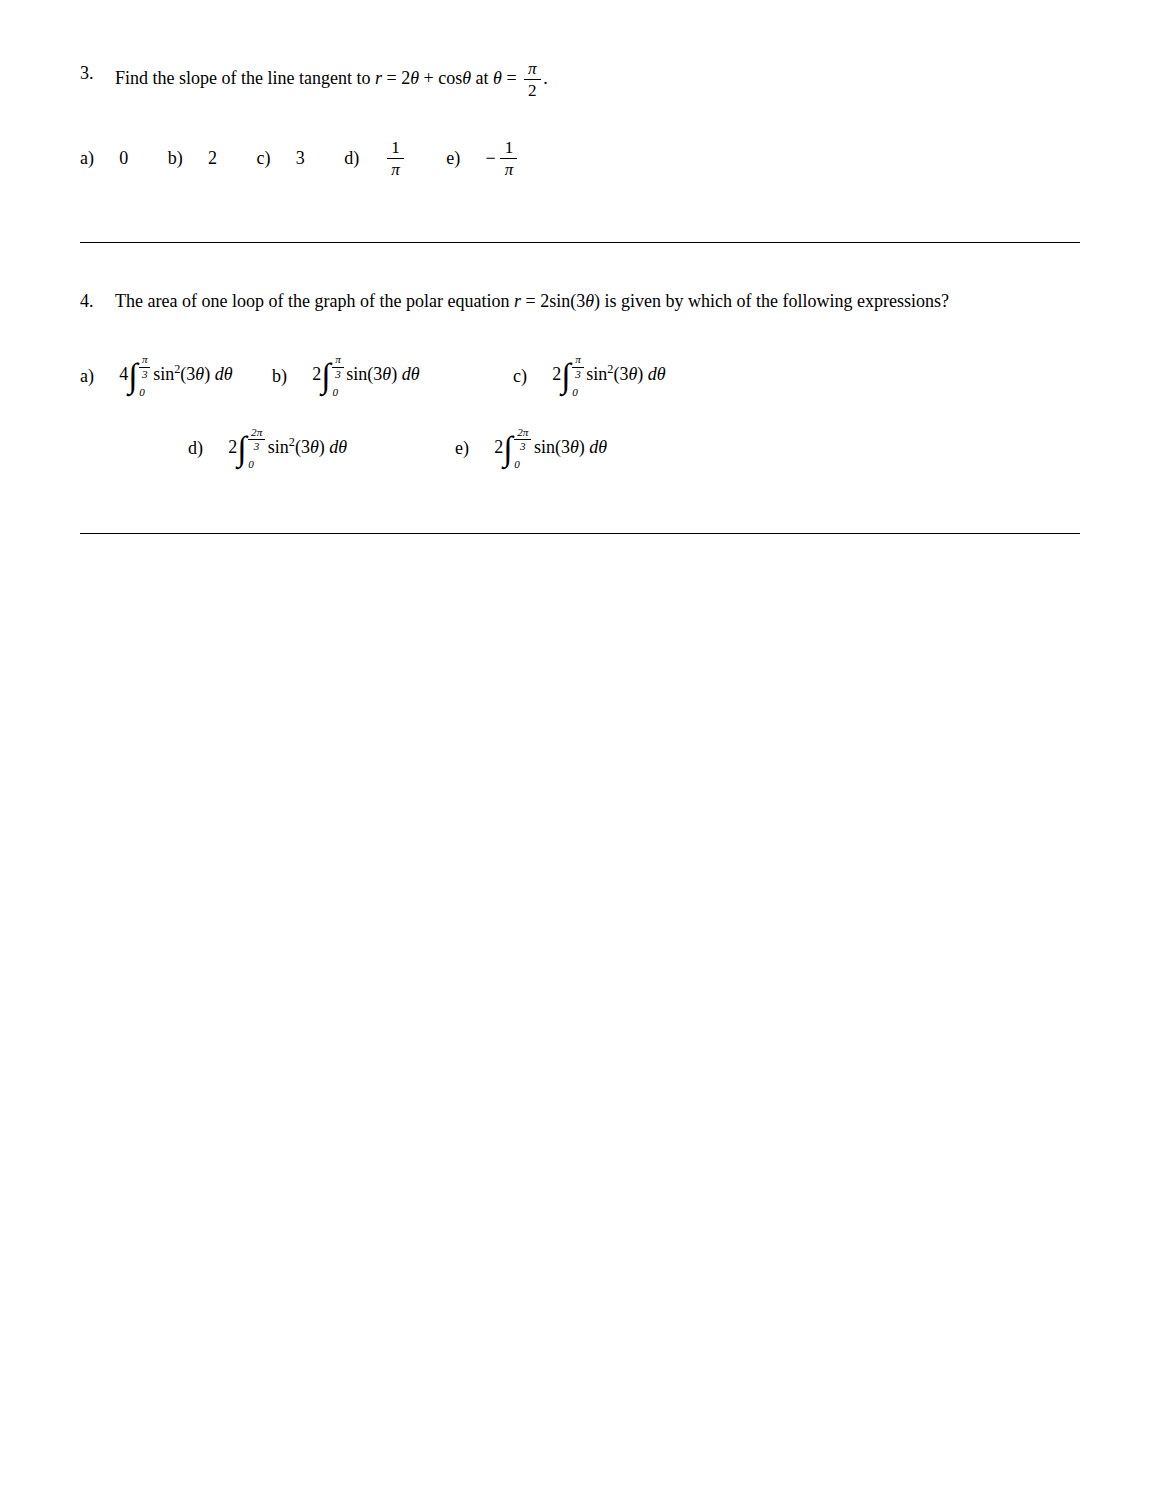3. Find the slope of the line tangent to r = 2θ + cosθ at θ = π 2.
a) 0 b) 2 c) 3 d) 1 π e) −1 π
4. The area of one loop of the graph of the polar equation r = 2 sin(3θ) is given by which of the following expressions?
a) 4∫π 30 sin2(3θ) dθ b) 2∫π 30 sin(3θ) dθ c) 2∫π 30 sin2(3θ) dθ
d) 2∫2π 30 sin2(3θ) dθ e) 2∫2π 30 sin(3θ) dθ